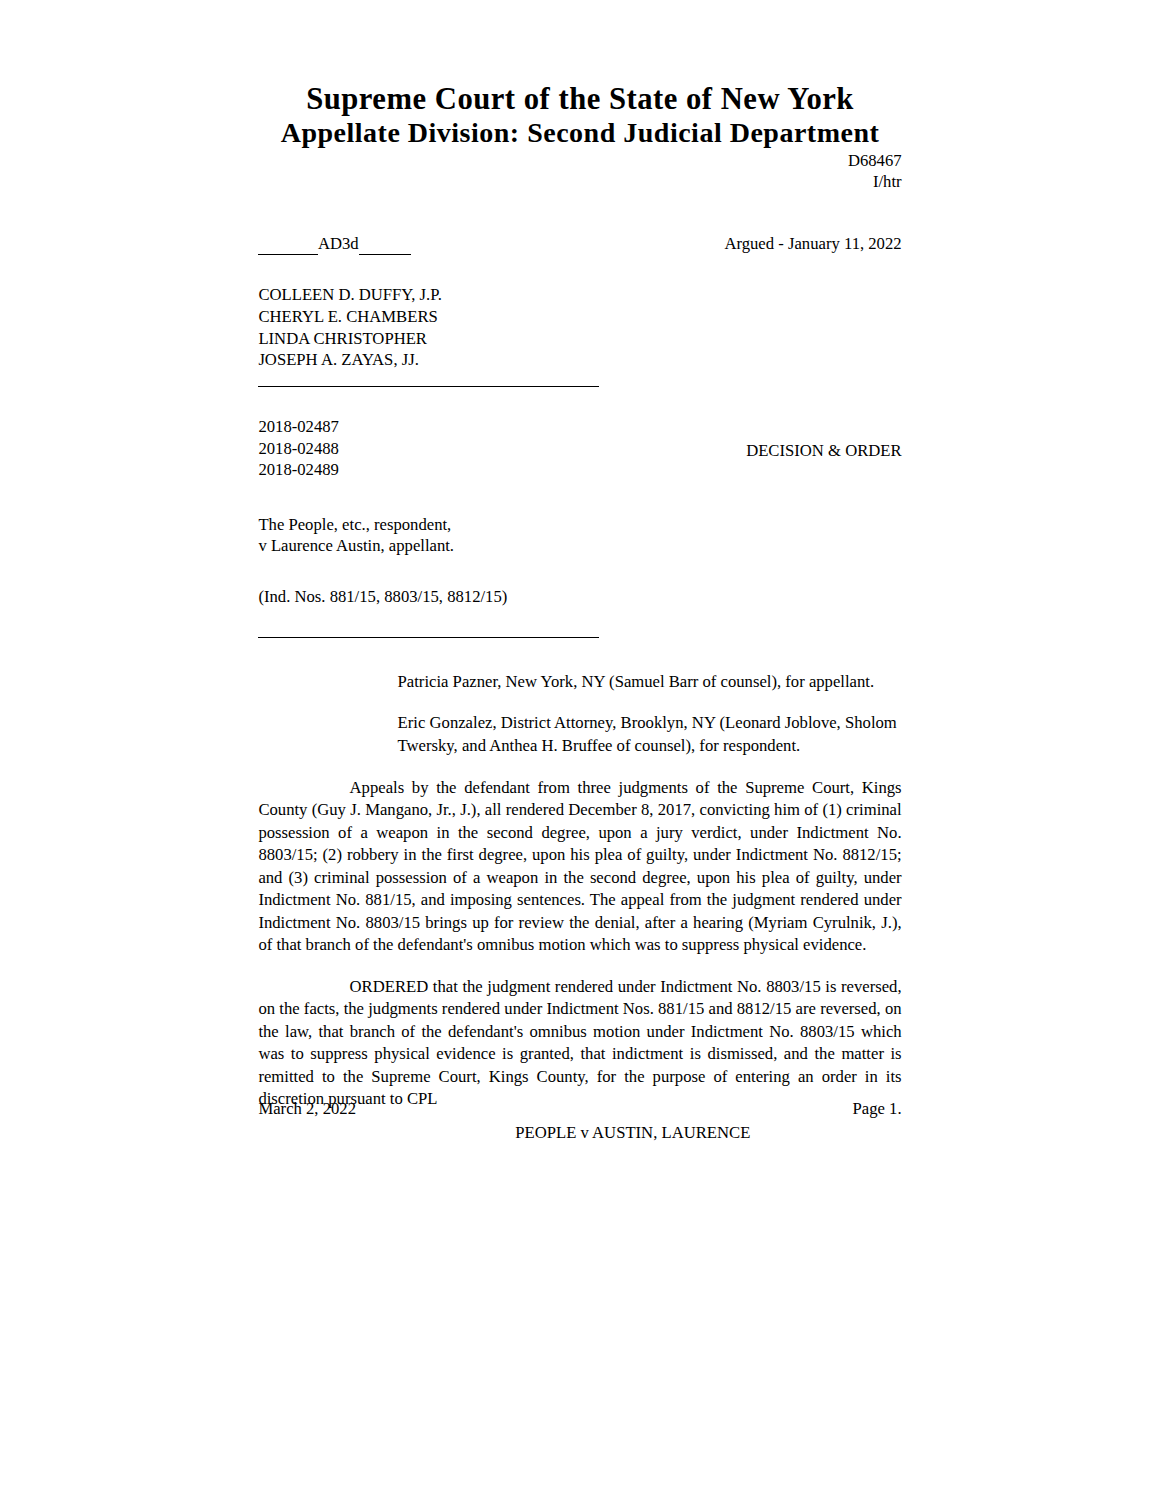Supreme Court of the State of New York Appellate Division: Second Judicial Department
D68467 I/htr
AD3d
Argued - January 11, 2022
COLLEEN D. DUFFY, J.P.
CHERYL E. CHAMBERS
LINDA CHRISTOPHER
JOSEPH A. ZAYAS, JJ.
2018-02487
2018-02488
2018-02489
DECISION & ORDER
The People, etc., respondent,
v Laurence Austin, appellant.
(Ind. Nos. 881/15, 8803/15, 8812/15)
Patricia Pazner, New York, NY (Samuel Barr of counsel), for appellant.
Eric Gonzalez, District Attorney, Brooklyn, NY (Leonard Joblove, Sholom Twersky, and Anthea H. Bruffee of counsel), for respondent.
Appeals by the defendant from three judgments of the Supreme Court, Kings County (Guy J. Mangano, Jr., J.), all rendered December 8, 2017, convicting him of (1) criminal possession of a weapon in the second degree, upon a jury verdict, under Indictment No. 8803/15; (2) robbery in the first degree, upon his plea of guilty, under Indictment No. 8812/15; and (3) criminal possession of a weapon in the second degree, upon his plea of guilty, under Indictment No. 881/15, and imposing sentences. The appeal from the judgment rendered under Indictment No. 8803/15 brings up for review the denial, after a hearing (Myriam Cyrulnik, J.), of that branch of the defendant's omnibus motion which was to suppress physical evidence.
ORDERED that the judgment rendered under Indictment No. 8803/15 is reversed, on the facts, the judgments rendered under Indictment Nos. 881/15 and 8812/15 are reversed, on the law, that branch of the defendant's omnibus motion under Indictment No. 8803/15 which was to suppress physical evidence is granted, that indictment is dismissed, and the matter is remitted to the Supreme Court, Kings County, for the purpose of entering an order in its discretion pursuant to CPL
March 2, 2022
Page 1.
PEOPLE v AUSTIN, LAURENCE